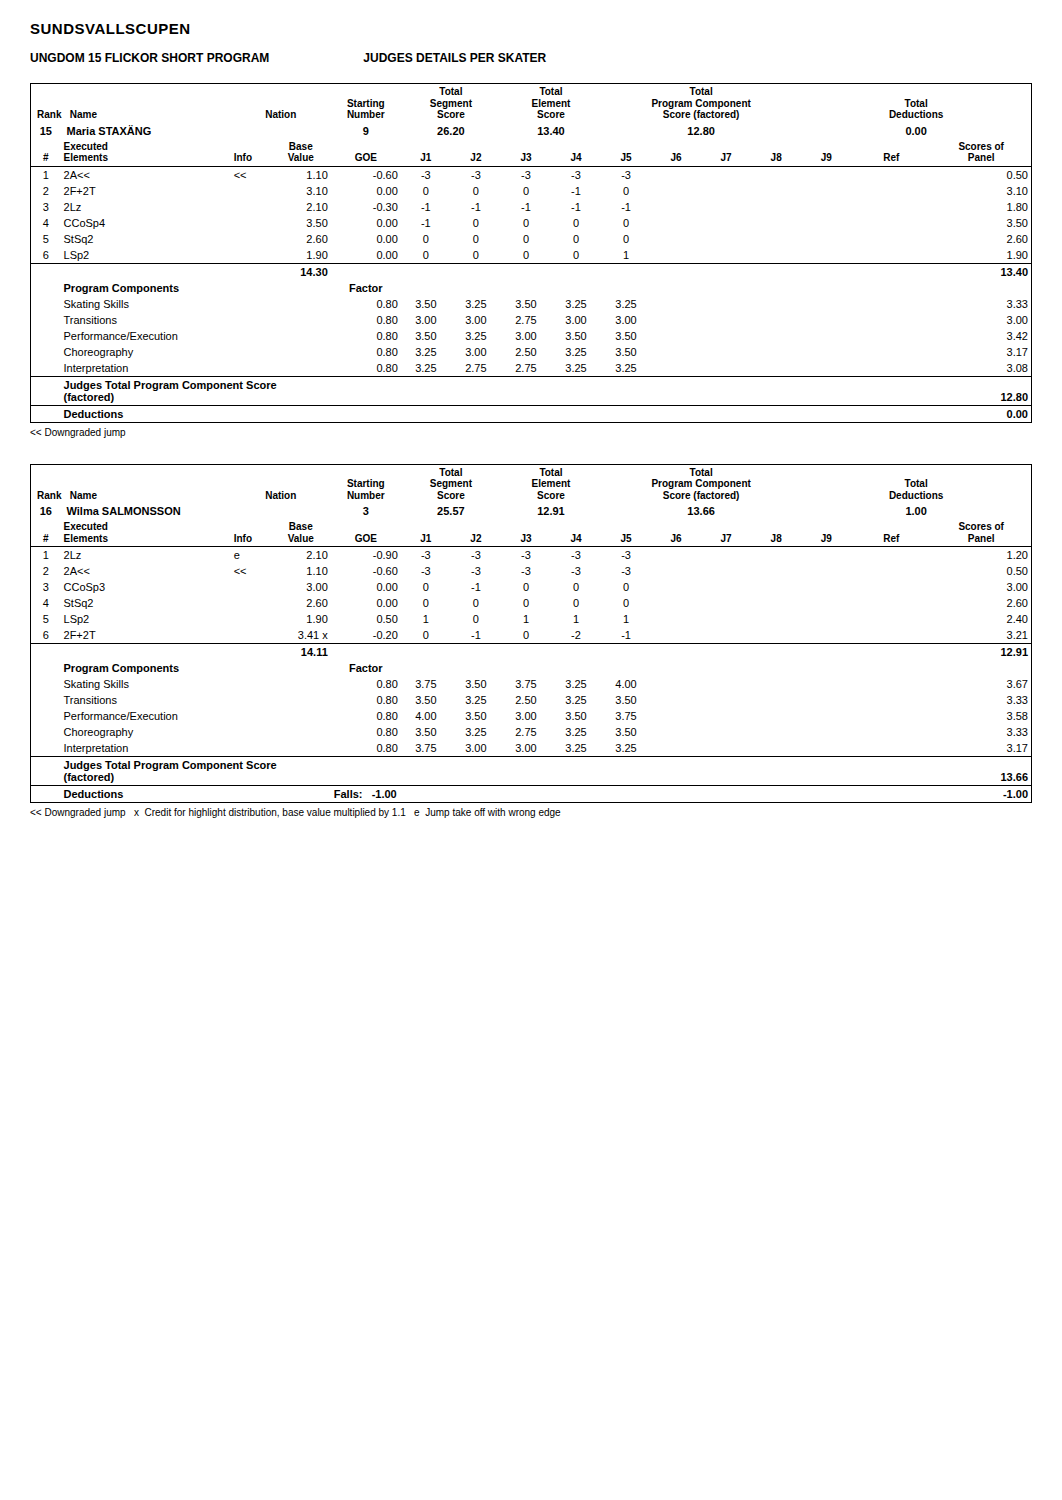SUNDSVALLSCUPEN
UNGDOM 15 FLICKOR SHORT PROGRAM JUDGES DETAILS PER SKATER
| Rank Name | Nation | Starting Number | Total Segment Score | Total Element Score | Total Program Component Score (factored) | Total Deductions |
| --- | --- | --- | --- | --- | --- | --- |
| 15 | Maria STAXÄNG | | | 9 | 26.20 | 13.40 | 12.80 | 0.00 |
| # | Executed Elements | Info | Base Value | GOE | J1 | J2 | J3 | J4 | J5 | J6 | J7 | J8 | J9 | Ref | Scores of Panel |
| 1 | 2A<< | << | 1.10 | -0.60 | -3 | -3 | -3 | -3 | -3 | | | | | | 0.50 |
| 2 | 2F+2T | | 3.10 | 0.00 | 0 | 0 | 0 | -1 | 0 | | | | | | 3.10 |
| 3 | 2Lz | | 2.10 | -0.30 | -1 | -1 | -1 | -1 | -1 | | | | | | 1.80 |
| 4 | CCoSp4 | | 3.50 | 0.00 | -1 | 0 | 0 | 0 | 0 | | | | | | 3.50 |
| 5 | StSq2 | | 2.60 | 0.00 | 0 | 0 | 0 | 0 | 0 | | | | | | 2.60 |
| 6 | LSp2 | | 1.90 | 0.00 | 0 | 0 | 0 | 0 | 1 | | | | | | 1.90 |
| | | | 14.30 | | | 13.40 |
| | Program Components | Factor | |
| | Skating Skills | 0.80 | 3.50 | 3.25 | 3.50 | 3.25 | 3.25 | | | | | | 3.33 |
| | Transitions | 0.80 | 3.00 | 3.00 | 2.75 | 3.00 | 3.00 | | | | | | 3.00 |
| | Performance/Execution | 0.80 | 3.50 | 3.25 | 3.00 | 3.50 | 3.50 | | | | | | 3.42 |
| | Choreography | 0.80 | 3.25 | 3.00 | 2.50 | 3.25 | 3.50 | | | | | | 3.17 |
| | Interpretation | 0.80 | 3.25 | 2.75 | 2.75 | 3.25 | 3.25 | | | | | | 3.08 |
| | Judges Total Program Component Score (factored) | | | 12.80 |
| | Deductions | | | 0.00 |
<< Downgraded jump
| Rank Name | Nation | Starting Number | Total Segment Score | Total Element Score | Total Program Component Score (factored) | Total Deductions |
| --- | --- | --- | --- | --- | --- | --- |
| 16 | Wilma SALMONSSON | | | 3 | 25.57 | 12.91 | 13.66 | 1.00 |
| # | Executed Elements | Info | Base Value | GOE | J1 | J2 | J3 | J4 | J5 | J6 | J7 | J8 | J9 | Ref | Scores of Panel |
| 1 | 2Lz | e | 2.10 | -0.90 | -3 | -3 | -3 | -3 | -3 | | | | | | 1.20 |
| 2 | 2A<< | << | 1.10 | -0.60 | -3 | -3 | -3 | -3 | -3 | | | | | | 0.50 |
| 3 | CCoSp3 | | 3.00 | 0.00 | 0 | -1 | 0 | 0 | 0 | | | | | | 3.00 |
| 4 | StSq2 | | 2.60 | 0.00 | 0 | 0 | 0 | 0 | 0 | | | | | | 2.60 |
| 5 | LSp2 | | 1.90 | 0.50 | 1 | 0 | 1 | 1 | 1 | | | | | | 2.40 |
| 6 | 2F+2T | | 3.41 x | -0.20 | 0 | -1 | 0 | -2 | -1 | | | | | | 3.21 |
| | | | 14.11 | | | 12.91 |
| | Program Components | Factor | |
| | Skating Skills | 0.80 | 3.75 | 3.50 | 3.75 | 3.25 | 4.00 | | | | | | 3.67 |
| | Transitions | 0.80 | 3.50 | 3.25 | 2.50 | 3.25 | 3.50 | | | | | | 3.33 |
| | Performance/Execution | 0.80 | 4.00 | 3.50 | 3.00 | 3.50 | 3.75 | | | | | | 3.58 |
| | Choreography | 0.80 | 3.50 | 3.25 | 2.75 | 3.25 | 3.50 | | | | | | 3.33 |
| | Interpretation | 0.80 | 3.75 | 3.00 | 3.00 | 3.25 | 3.25 | | | | | | 3.17 |
| | Judges Total Program Component Score (factored) | | | 13.66 |
| | Deductions | Falls: -1.00 | | -1.00 |
<< Downgraded jump x Credit for highlight distribution, base value multiplied by 1.1 e Jump take off with wrong edge